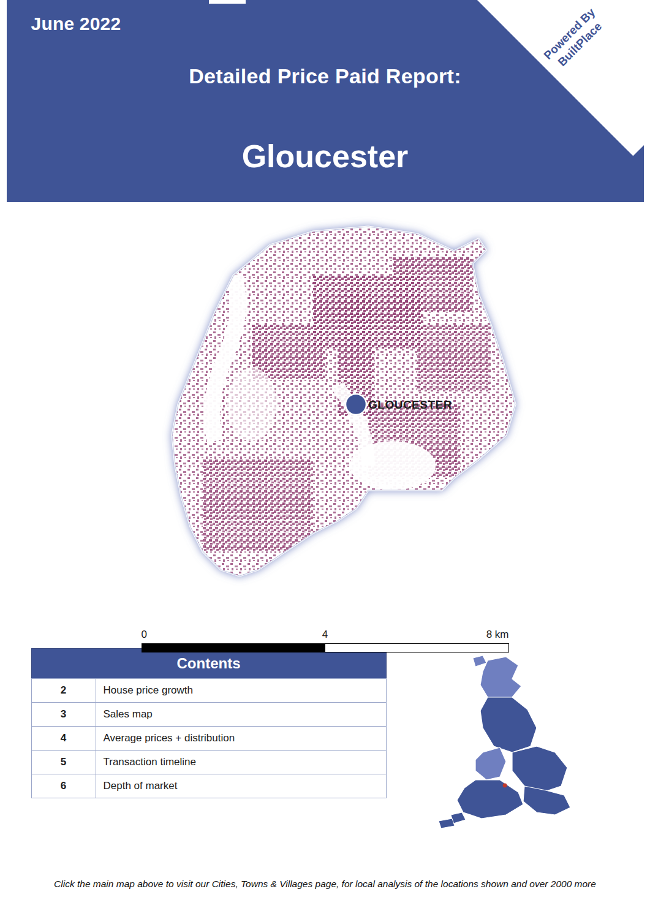June 2022
Detailed Price Paid Report:
Gloucester
Powered By
BuiltPlace
GLOUCESTER
0 4 8 km
Contents
| 2 | House price growth |
| 3 | Sales map |
| 4 | Average prices + distribution |
| 5 | Transaction timeline |
| 6 | Depth of market |
Click the main map above to visit our Cities, Towns & Villages page, for local analysis of the locations shown and over 2000 more